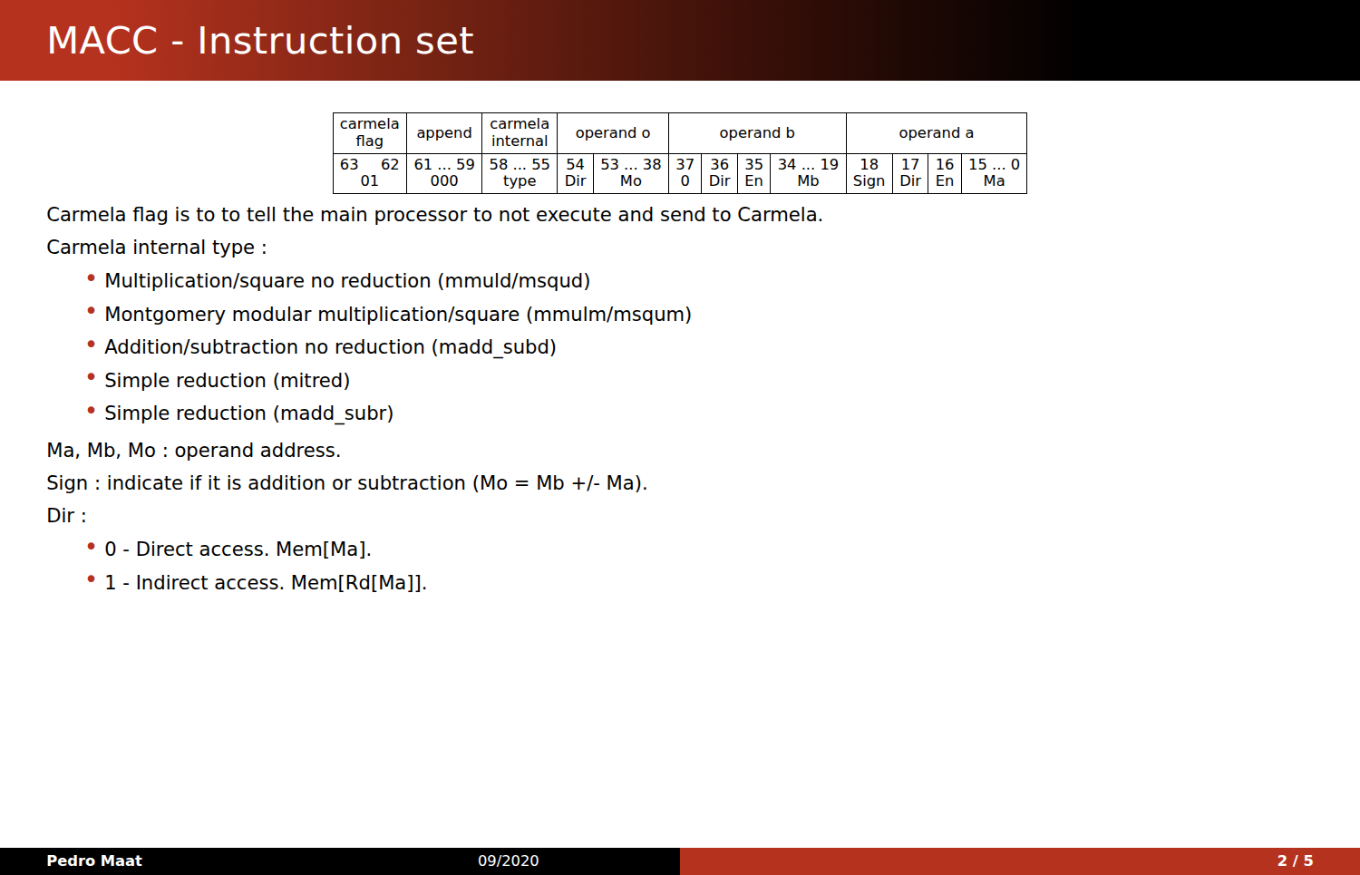MACC - Instruction set
| carmela flag | append | carmela internal | operand o | operand b | operand a |
| 63 62 01 | 61 ... 59 000 | 58 ... 55 type | 54 Dir | 53 ... 38 Mo | 37 0 | 36 Dir | 35 En | 34 ... 19 Mb | 18 Sign | 17 Dir | 16 En | 15 ... 0 Ma |
Carmela flag is to to tell the main processor to not execute and send to Carmela.
Carmela internal type :
Multiplication/square no reduction (mmuld/msqud)
Montgomery modular multiplication/square (mmulm/msqum)
Addition/subtraction no reduction (madd_subd)
Simple reduction (mitred)
Simple reduction (madd_subr)
Ma, Mb, Mo : operand address.
Sign : indicate if it is addition or subtraction (Mo = Mb +/- Ma).
Dir :
0 - Direct access. Mem[Ma].
1 - Indirect access. Mem[Rd[Ma]].
Pedro Maat 09/2020
2 / 5